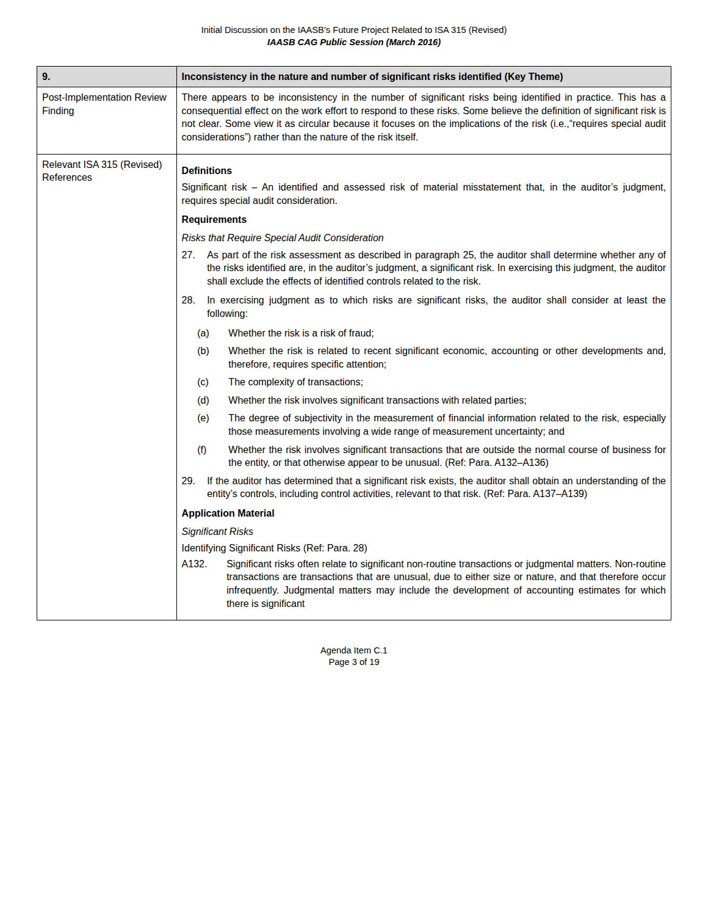Initial Discussion on the IAASB’s Future Project Related to ISA 315 (Revised)
IAASB CAG Public Session (March 2016)
| 9. | Inconsistency in the nature and number of significant risks identified (Key Theme) |
| Post-Implementation Review Finding | There appears to be inconsistency in the number of significant risks being identified in practice. This has a consequential effect on the work effort to respond to these risks. Some believe the definition of significant risk is not clear. Some view it as circular because it focuses on the implications of the risk (i.e.,“requires special audit considerations”) rather than the nature of the risk itself. |
| Relevant ISA 315 (Revised) References | Definitions Significant risk – An identified and assessed risk of material misstatement that, in the auditor’s judgment, requires special audit consideration. Requirements Risks that Require Special Audit Consideration 27. As part of the risk assessment as described in paragraph 25, the auditor shall determine whether any of the risks identified are, in the auditor’s judgment, a significant risk. In exercising this judgment, the auditor shall exclude the effects of identified controls related to the risk. 28. In exercising judgment as to which risks are significant risks, the auditor shall consider at least the following: (a) Whether the risk is a risk of fraud; (b) Whether the risk is related to recent significant economic, accounting or other developments and, therefore, requires specific attention; (c) The complexity of transactions; (d) Whether the risk involves significant transactions with related parties; (e) The degree of subjectivity in the measurement of financial information related to the risk, especially those measurements involving a wide range of measurement uncertainty; and (f) Whether the risk involves significant transactions that are outside the normal course of business for the entity, or that otherwise appear to be unusual. (Ref: Para. A132–A136) 29. If the auditor has determined that a significant risk exists, the auditor shall obtain an understanding of the entity’s controls, including control activities, relevant to that risk. (Ref: Para. A137–A139) Application Material Significant Risks Identifying Significant Risks (Ref: Para. 28) A132. Significant risks often relate to significant non-routine transactions or judgmental matters. Non-routine transactions are transactions that are unusual, due to either size or nature, and that therefore occur infrequently. Judgmental matters may include the development of accounting estimates for which there is significant |
Agenda Item C.1
Page 3 of 19